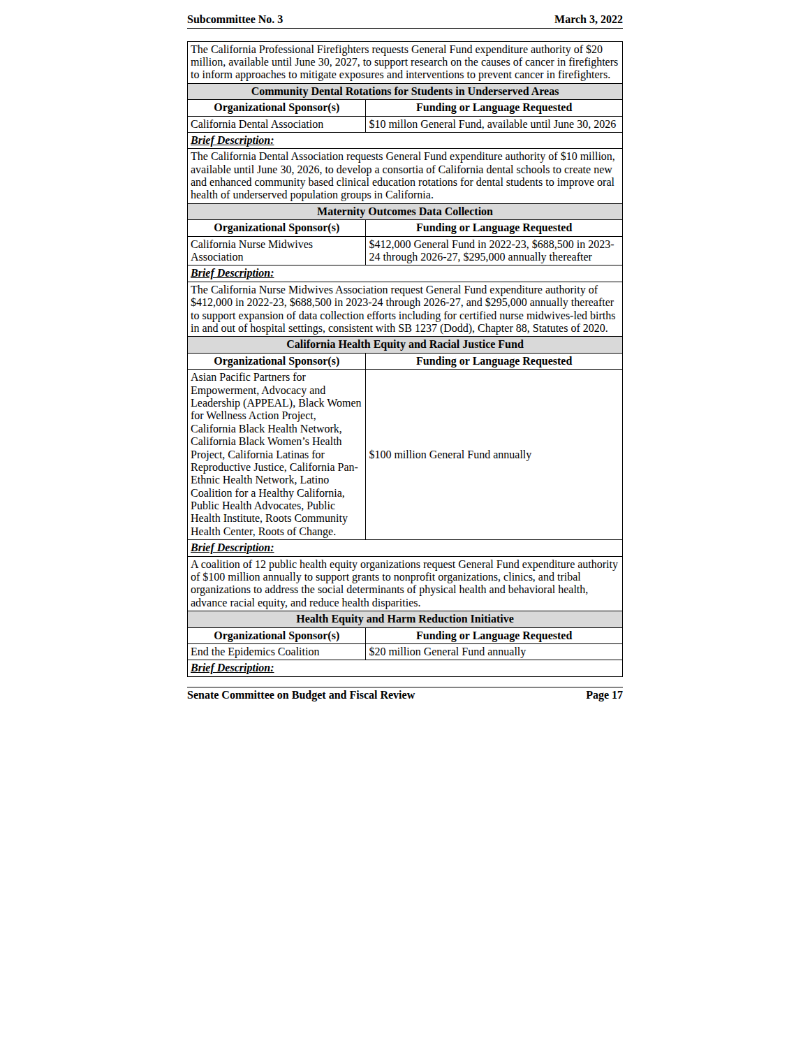Subcommittee No. 3 March 3, 2022
| The California Professional Firefighters requests General Fund expenditure authority of $20 million, available until June 30, 2027, to support research on the causes of cancer in firefighters to inform approaches to mitigate exposures and interventions to prevent cancer in firefighters. |
| Community Dental Rotations for Students in Underserved Areas |
| Organizational Sponsor(s) | Funding or Language Requested |
| California Dental Association | $10 millon General Fund, available until June 30, 2026 |
| Brief Description: |
| The California Dental Association requests General Fund expenditure authority of $10 million, available until June 30, 2026, to develop a consortia of California dental schools to create new and enhanced community based clinical education rotations for dental students to improve oral health of underserved population groups in California. |
| Maternity Outcomes Data Collection |
| Organizational Sponsor(s) | Funding or Language Requested |
| California Nurse Midwives Association | $412,000 General Fund in 2022-23, $688,500 in 2023-24 through 2026-27, $295,000 annually thereafter |
| Brief Description: |
| The California Nurse Midwives Association request General Fund expenditure authority of $412,000 in 2022-23, $688,500 in 2023-24 through 2026-27, and $295,000 annually thereafter to support expansion of data collection efforts including for certified nurse midwives-led births in and out of hospital settings, consistent with SB 1237 (Dodd), Chapter 88, Statutes of 2020. |
| California Health Equity and Racial Justice Fund |
| Organizational Sponsor(s) | Funding or Language Requested |
| Asian Pacific Partners for Empowerment, Advocacy and Leadership (APPEAL), Black Women for Wellness Action Project, California Black Health Network, California Black Women’s Health Project, California Latinas for Reproductive Justice, California Pan-Ethnic Health Network, Latino Coalition for a Healthy California, Public Health Advocates, Public Health Institute, Roots Community Health Center, Roots of Change. | $100 million General Fund annually |
| Brief Description: |
| A coalition of 12 public health equity organizations request General Fund expenditure authority of $100 million annually to support grants to nonprofit organizations, clinics, and tribal organizations to address the social determinants of physical health and behavioral health, advance racial equity, and reduce health disparities. |
| Health Equity and Harm Reduction Initiative |
| Organizational Sponsor(s) | Funding or Language Requested |
| End the Epidemics Coalition | $20 million General Fund annually |
| Brief Description: |
Senate Committee on Budget and Fiscal Review Page 17